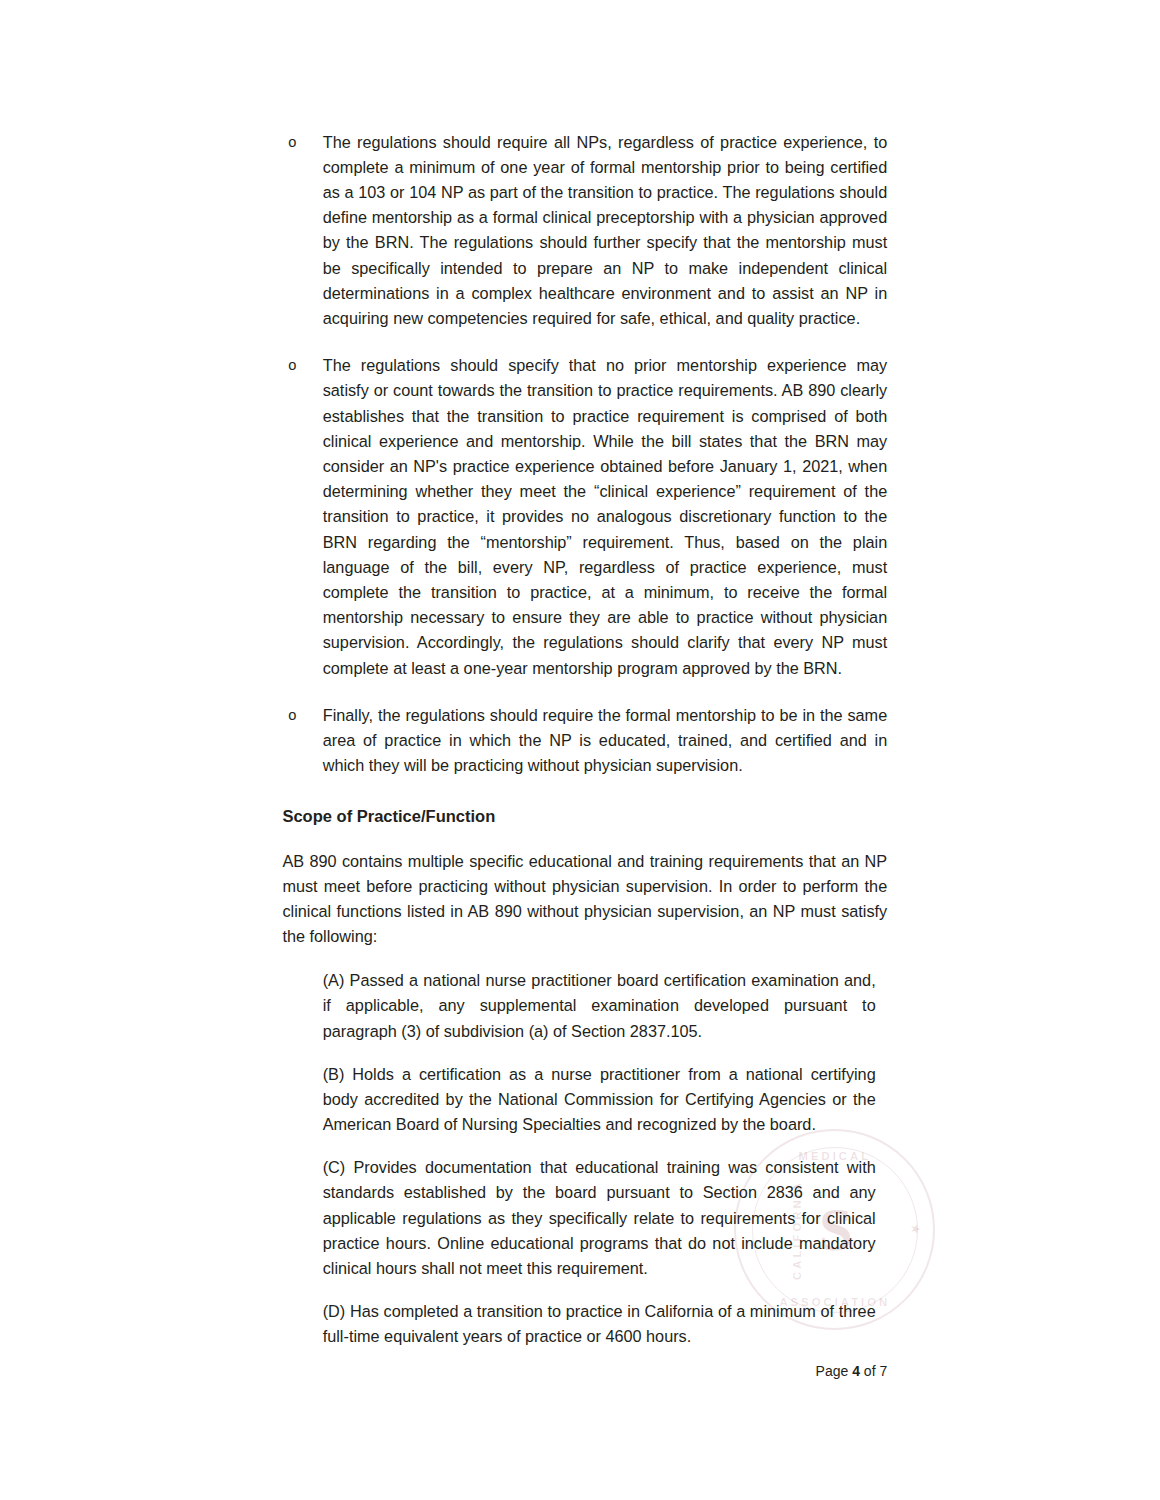Medical Association California ★ S
The regulations should require all NPs, regardless of practice experience, to complete a minimum of one year of formal mentorship prior to being certified as a 103 or 104 NP as part of the transition to practice. The regulations should define mentorship as a formal clinical preceptorship with a physician approved by the BRN. The regulations should further specify that the mentorship must be specifically intended to prepare an NP to make independent clinical determinations in a complex healthcare environment and to assist an NP in acquiring new competencies required for safe, ethical, and quality practice.
The regulations should specify that no prior mentorship experience may satisfy or count towards the transition to practice requirements. AB 890 clearly establishes that the transition to practice requirement is comprised of both clinical experience and mentorship. While the bill states that the BRN may consider an NP's practice experience obtained before January 1, 2021, when determining whether they meet the “clinical experience” requirement of the transition to practice, it provides no analogous discretionary function to the BRN regarding the “mentorship” requirement. Thus, based on the plain language of the bill, every NP, regardless of practice experience, must complete the transition to practice, at a minimum, to receive the formal mentorship necessary to ensure they are able to practice without physician supervision. Accordingly, the regulations should clarify that every NP must complete at least a one-year mentorship program approved by the BRN.
Finally, the regulations should require the formal mentorship to be in the same area of practice in which the NP is educated, trained, and certified and in which they will be practicing without physician supervision.
Scope of Practice/Function
AB 890 contains multiple specific educational and training requirements that an NP must meet before practicing without physician supervision. In order to perform the clinical functions listed in AB 890 without physician supervision, an NP must satisfy the following:
(A) Passed a national nurse practitioner board certification examination and, if applicable, any supplemental examination developed pursuant to paragraph (3) of subdivision (a) of Section 2837.105.
(B) Holds a certification as a nurse practitioner from a national certifying body accredited by the National Commission for Certifying Agencies or the American Board of Nursing Specialties and recognized by the board.
(C) Provides documentation that educational training was consistent with standards established by the board pursuant to Section 2836 and any applicable regulations as they specifically relate to requirements for clinical practice hours. Online educational programs that do not include mandatory clinical hours shall not meet this requirement.
(D) Has completed a transition to practice in California of a minimum of three full-time equivalent years of practice or 4600 hours.
Page 4 of 7